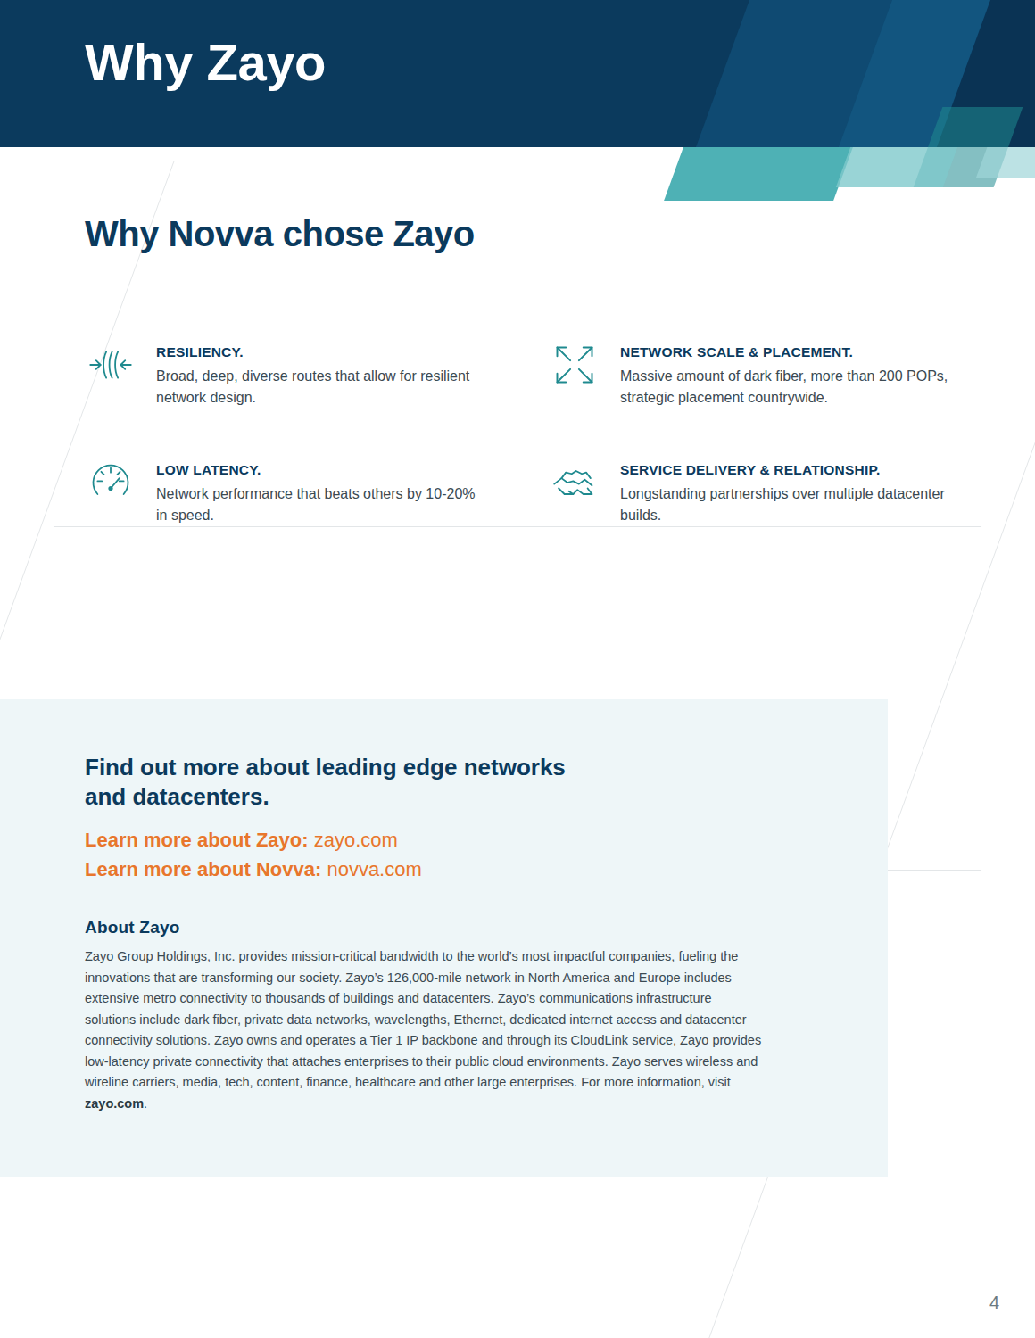Why Zayo
Why Novva chose Zayo
Resiliency.
Broad, deep, diverse routes that allow for resilient network design.
Network Scale & Placement.
Massive amount of dark fiber, more than 200 POPs, strategic placement countrywide.
Low Latency.
Network performance that beats others by 10-20% in speed.
Service Delivery & Relationship.
Longstanding partnerships over multiple datacenter builds.
Find out more about leading edge networks
and datacenters.
Learn more about Zayo: zayo.com
Learn more about Novva: novva.com
About Zayo
Zayo Group Holdings, Inc. provides mission-critical bandwidth to the world’s most impactful companies, fueling the innovations that are transforming our society. Zayo’s 126,000-mile network in North America and Europe includes extensive metro connectivity to thousands of buildings and datacenters. Zayo’s communications infrastructure solutions include dark fiber, private data networks, wavelengths, Ethernet, dedicated internet access and datacenter connectivity solutions. Zayo owns and operates a Tier 1 IP backbone and through its CloudLink service, Zayo provides low-latency private connectivity that attaches enterprises to their public cloud environments. Zayo serves wireless and wireline carriers, media, tech, content, finance, healthcare and other large enterprises. For more information, visit zayo.com.
4